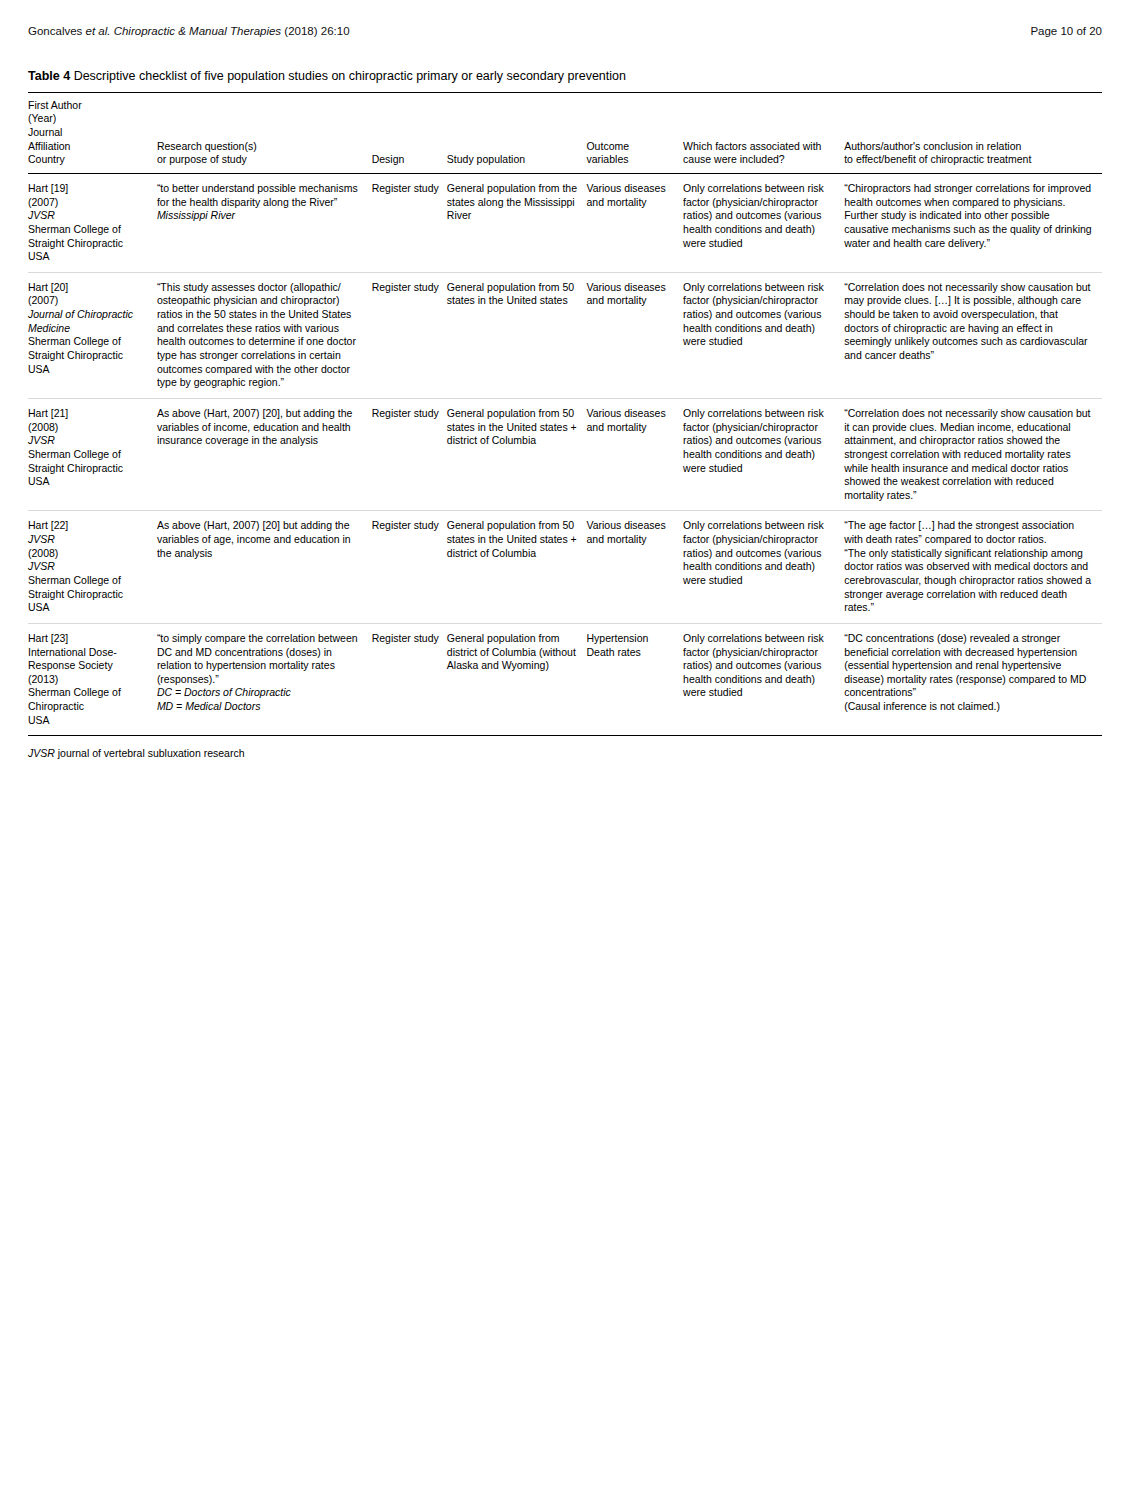Goncalves et al. Chiropractic & Manual Therapies (2018) 26:10 Page 10 of 20
Table 4 Descriptive checklist of five population studies on chiropractic primary or early secondary prevention
| First Author (Year) Journal Affiliation Country | Research question(s) or purpose of study | Design | Study population | Outcome variables | Which factors associated with cause were included? | Authors/author's conclusion in relation to effect/benefit of chiropractic treatment |
| --- | --- | --- | --- | --- | --- | --- |
| Hart [19] (2007) JVSR Sherman College of Straight Chiropractic USA | “to better understand possible mechanisms for the health disparity along the River” Mississippi River | Register study | General population from the states along the Mississippi River | Various diseases and mortality | Only correlations between risk factor (physician/chiropractor ratios) and outcomes (various health conditions and death) were studied | “Chiropractors had stronger correlations for improved health outcomes when compared to physicians. Further study is indicated into other possible causative mechanisms such as the quality of drinking water and health care delivery.” |
| Hart [20] (2007) Journal of Chiropractic Medicine Sherman College of Straight Chiropractic USA | “This study assesses doctor (allopathic/ osteopathic physician and chiropractor) ratios in the 50 states in the United States and correlates these ratios with various health outcomes to determine if one doctor type has stronger correlations in certain outcomes compared with the other doctor type by geographic region.” | Register study | General population from 50 states in the United states | Various diseases and mortality | Only correlations between risk factor (physician/chiropractor ratios) and outcomes (various health conditions and death) were studied | “Correlation does not necessarily show causation but may provide clues. […] It is possible, although care should be taken to avoid overspeculation, that doctors of chiropractic are having an effect in seemingly unlikely outcomes such as cardiovascular and cancer deaths” |
| Hart [21] (2008) JVSR Sherman College of Straight Chiropractic USA | As above (Hart, 2007) [20], but adding the variables of income, education and health insurance coverage in the analysis | Register study | General population from 50 states in the United states + district of Columbia | Various diseases and mortality | Only correlations between risk factor (physician/chiropractor ratios) and outcomes (various health conditions and death) were studied | “Correlation does not necessarily show causation but it can provide clues. Median income, educational attainment, and chiropractor ratios showed the strongest correlation with reduced mortality rates while health insurance and medical doctor ratios showed the weakest correlation with reduced mortality rates.” |
| Hart [22] JVSR (2008) JVSR Sherman College of Straight Chiropractic USA | As above (Hart, 2007) [20] but adding the variables of age, income and education in the analysis | Register study | General population from 50 states in the United states + district of Columbia | Various diseases and mortality | Only correlations between risk factor (physician/chiropractor ratios) and outcomes (various health conditions and death) were studied | “The age factor […] had the strongest association with death rates” compared to doctor ratios. “The only statistically significant relationship among doctor ratios was observed with medical doctors and cerebrovascular, though chiropractor ratios showed a stronger average correlation with reduced death rates.” |
| Hart [23] International Dose- Response Society (2013) Sherman College of Chiropractic USA | “to simply compare the correlation between DC and MD concentrations (doses) in relation to hypertension mortality rates (responses).” DC = Doctors of Chiropractic MD = Medical Doctors | Register study | General population from district of Columbia (without Alaska and Wyoming) | Hypertension Death rates | Only correlations between risk factor (physician/chiropractor ratios) and outcomes (various health conditions and death) were studied | “DC concentrations (dose) revealed a stronger beneficial correlation with decreased hypertension (essential hypertension and renal hypertensive disease) mortality rates (response) compared to MD concentrations” (Causal inference is not claimed.) |
JVSR journal of vertebral subluxation research